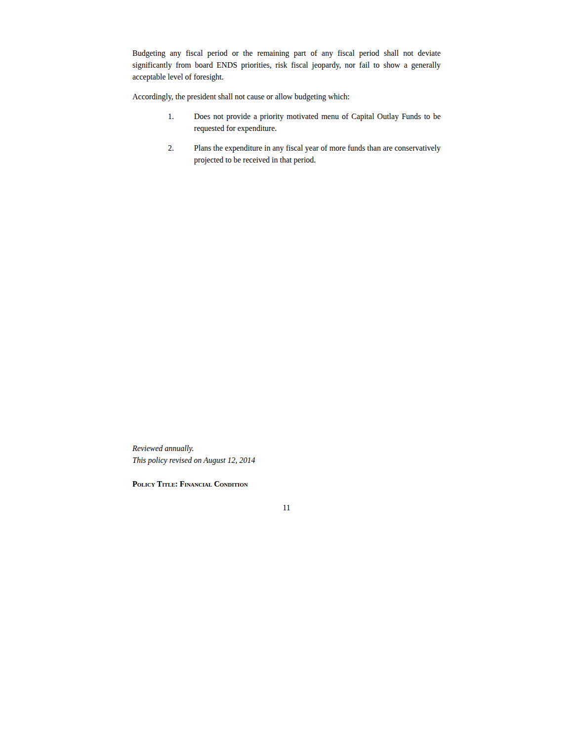Budgeting any fiscal period or the remaining part of any fiscal period shall not deviate significantly from board ENDS priorities, risk fiscal jeopardy, nor fail to show a generally acceptable level of foresight.
Accordingly, the president shall not cause or allow budgeting which:
Does not provide a priority motivated menu of Capital Outlay Funds to be requested for expenditure.
Plans the expenditure in any fiscal year of more funds than are conservatively projected to be received in that period.
Reviewed annually.
This policy revised on August 12, 2014
Policy Title: Financial Condition
11